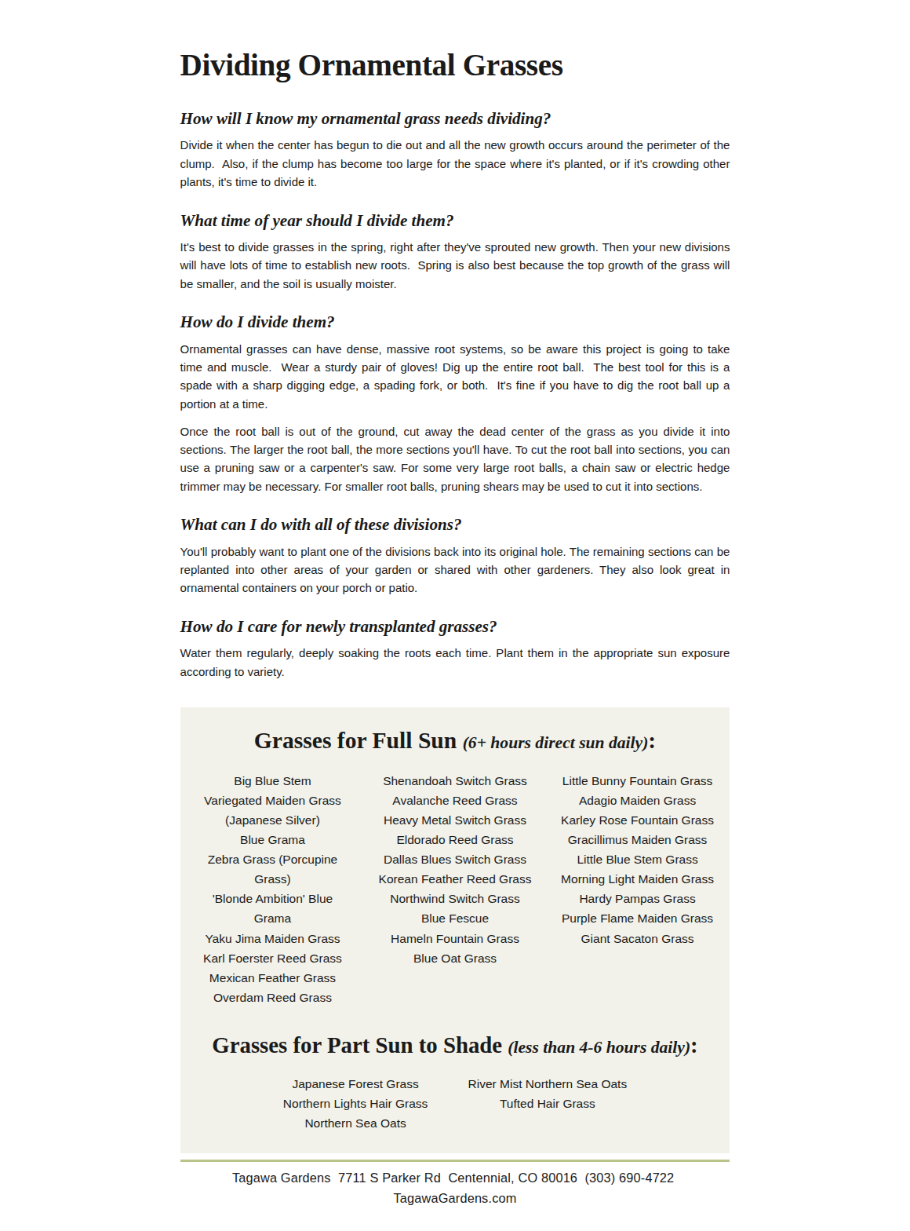Dividing Ornamental Grasses
How will I know my ornamental grass needs dividing?
Divide it when the center has begun to die out and all the new growth occurs around the perimeter of the clump. Also, if the clump has become too large for the space where it's planted, or if it's crowding other plants, it's time to divide it.
What time of year should I divide them?
It's best to divide grasses in the spring, right after they've sprouted new growth. Then your new divisions will have lots of time to establish new roots. Spring is also best because the top growth of the grass will be smaller, and the soil is usually moister.
How do I divide them?
Ornamental grasses can have dense, massive root systems, so be aware this project is going to take time and muscle. Wear a sturdy pair of gloves! Dig up the entire root ball. The best tool for this is a spade with a sharp digging edge, a spading fork, or both. It's fine if you have to dig the root ball up a portion at a time.
Once the root ball is out of the ground, cut away the dead center of the grass as you divide it into sections. The larger the root ball, the more sections you'll have. To cut the root ball into sections, you can use a pruning saw or a carpenter's saw. For some very large root balls, a chain saw or electric hedge trimmer may be necessary. For smaller root balls, pruning shears may be used to cut it into sections.
What can I do with all of these divisions?
You'll probably want to plant one of the divisions back into its original hole. The remaining sections can be replanted into other areas of your garden or shared with other gardeners. They also look great in ornamental containers on your porch or patio.
How do I care for newly transplanted grasses?
Water them regularly, deeply soaking the roots each time. Plant them in the appropriate sun exposure according to variety.
Grasses for Full Sun (6+ hours direct sun daily):
Big Blue Stem
Variegated Maiden Grass (Japanese Silver)
Blue Grama
Zebra Grass (Porcupine Grass)
'Blonde Ambition' Blue Grama
Yaku Jima Maiden Grass
Karl Foerster Reed Grass
Mexican Feather Grass
Overdam Reed Grass
Shenandoah Switch Grass
Avalanche Reed Grass
Heavy Metal Switch Grass
Eldorado Reed Grass
Dallas Blues Switch Grass
Korean Feather Reed Grass
Northwind Switch Grass
Blue Fescue
Hameln Fountain Grass
Blue Oat Grass
Little Bunny Fountain Grass
Adagio Maiden Grass
Karley Rose Fountain Grass
Gracillimus Maiden Grass
Little Blue Stem Grass
Morning Light Maiden Grass
Hardy Pampas Grass
Purple Flame Maiden Grass
Giant Sacaton Grass
Grasses for Part Sun to Shade (less than 4-6 hours daily):
Japanese Forest Grass
Northern Lights Hair Grass
Northern Sea Oats
River Mist Northern Sea Oats
Tufted Hair Grass
Tagawa Gardens 7711 S Parker Rd Centennial, CO 80016 (303) 690-4722 TagawaGardens.com